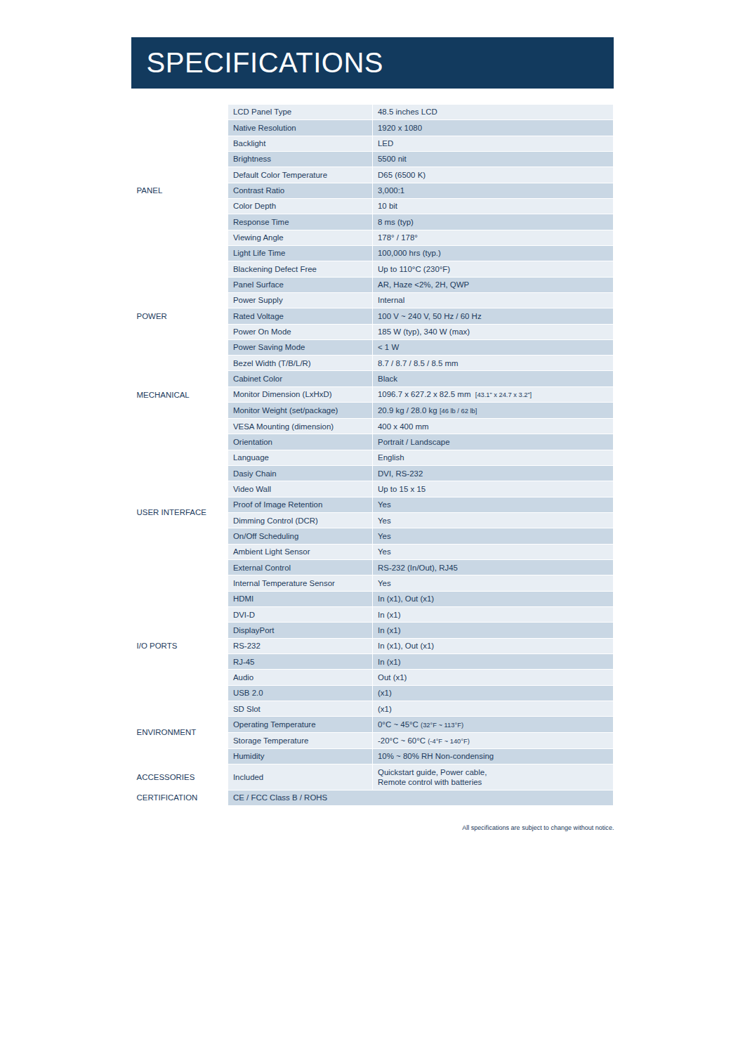SPECIFICATIONS
| PANEL | LCD Panel Type | 48.5 inches LCD |
| Native Resolution | 1920 x 1080 |
| Backlight | LED |
| Brightness | 5500 nit |
| Default Color Temperature | D65 (6500 K) |
| Contrast Ratio | 3,000:1 |
| Color Depth | 10 bit |
| Response Time | 8 ms (typ) |
| Viewing Angle | 178° / 178° |
| Light Life Time | 100,000 hrs (typ.) |
| Blackening Defect Free | Up to 110°C (230°F) |
| | Panel Surface | AR, Haze <2%, 2H, QWP |
| POWER | Power Supply | Internal |
| Rated Voltage | 100 V ~ 240 V, 50 Hz / 60 Hz |
| Power On Mode | 185 W (typ), 340 W (max) |
| | Power Saving Mode | < 1 W |
| MECHANICAL | Bezel Width (T/B/L/R) | 8.7 / 8.7 / 8.5 / 8.5 mm |
| Cabinet Color | Black |
| Monitor Dimension (LxHxD) | 1096.7 x 627.2 x 82.5 mm [43.1” x 24.7 x 3.2”] |
| Monitor Weight (set/package) | 20.9 kg / 28.0 kg [46 lb / 62 lb] |
| VESA Mounting (dimension) | 400 x 400 mm |
| | Orientation | Portrait / Landscape |
| USER INTERFACE | Language | English |
| Dasiy Chain | DVI, RS-232 |
| Video Wall | Up to 15 x 15 |
| Proof of Image Retention | Yes |
| Dimming Control (DCR) | Yes |
| On/Off Scheduling | Yes |
| Ambient Light Sensor | Yes |
| External Control | RS-232 (In/Out), RJ45 |
| | Internal Temperature Sensor | Yes |
| I/O PORTS | HDMI | In (x1), Out (x1) |
| DVI-D | In (x1) |
| DisplayPort | In (x1) |
| RS-232 | In (x1), Out (x1) |
| RJ-45 | In (x1) |
| Audio | Out (x1) |
| USB 2.0 | (x1) |
| | SD Slot | (x1) |
| ENVIRONMENT | Operating Temperature | 0°C ~ 45°C (32°F ~ 113°F) |
| Storage Temperature | -20°C ~ 60°C (-4°F ~ 140°F) |
| | Humidity | 10% ~ 80% RH Non-condensing |
| ACCESSORIES | Included | Quickstart guide, Power cable, Remote control with batteries |
| CERTIFICATION | CE / FCC Class B / ROHS |
All specifications are subject to change without notice.